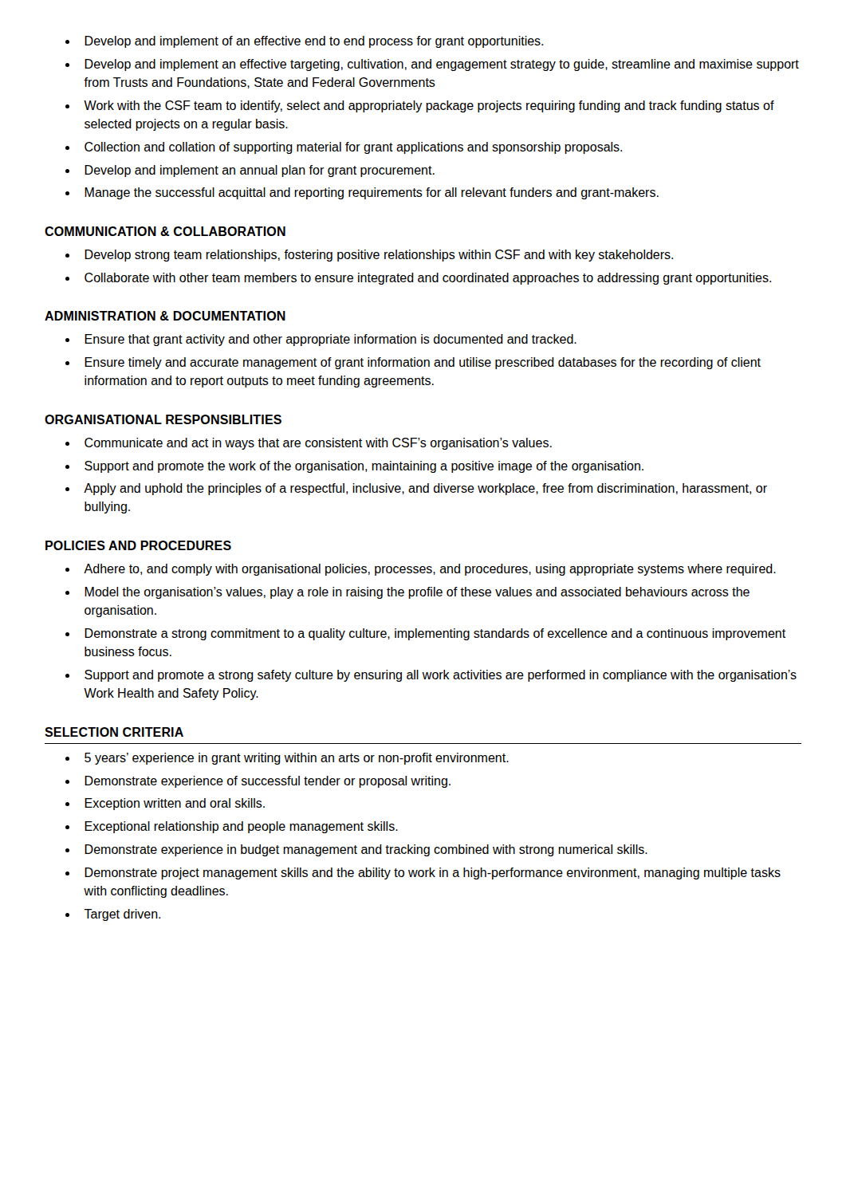Develop and implement of an effective end to end process for grant opportunities.
Develop and implement an effective targeting, cultivation, and engagement strategy to guide, streamline and maximise support from Trusts and Foundations, State and Federal Governments
Work with the CSF team to identify, select and appropriately package projects requiring funding and track funding status of selected projects on a regular basis.
Collection and collation of supporting material for grant applications and sponsorship proposals.
Develop and implement an annual plan for grant procurement.
Manage the successful acquittal and reporting requirements for all relevant funders and grant-makers.
Communication & Collaboration
Develop strong team relationships, fostering positive relationships within CSF and with key stakeholders.
Collaborate with other team members to ensure integrated and coordinated approaches to addressing grant opportunities.
Administration & Documentation
Ensure that grant activity and other appropriate information is documented and tracked.
Ensure timely and accurate management of grant information and utilise prescribed databases for the recording of client information and to report outputs to meet funding agreements.
Organisational Responsiblities
Communicate and act in ways that are consistent with CSF’s organisation’s values.
Support and promote the work of the organisation, maintaining a positive image of the organisation.
Apply and uphold the principles of a respectful, inclusive, and diverse workplace, free from discrimination, harassment, or bullying.
Policies and Procedures
Adhere to, and comply with organisational policies, processes, and procedures, using appropriate systems where required.
Model the organisation’s values, play a role in raising the profile of these values and associated behaviours across the organisation.
Demonstrate a strong commitment to a quality culture, implementing standards of excellence and a continuous improvement business focus.
Support and promote a strong safety culture by ensuring all work activities are performed in compliance with the organisation’s Work Health and Safety Policy.
Selection Criteria
5 years’ experience in grant writing within an arts or non-profit environment.
Demonstrate experience of successful tender or proposal writing.
Exception written and oral skills.
Exceptional relationship and people management skills.
Demonstrate experience in budget management and tracking combined with strong numerical skills.
Demonstrate project management skills and the ability to work in a high-performance environment, managing multiple tasks with conflicting deadlines.
Target driven.